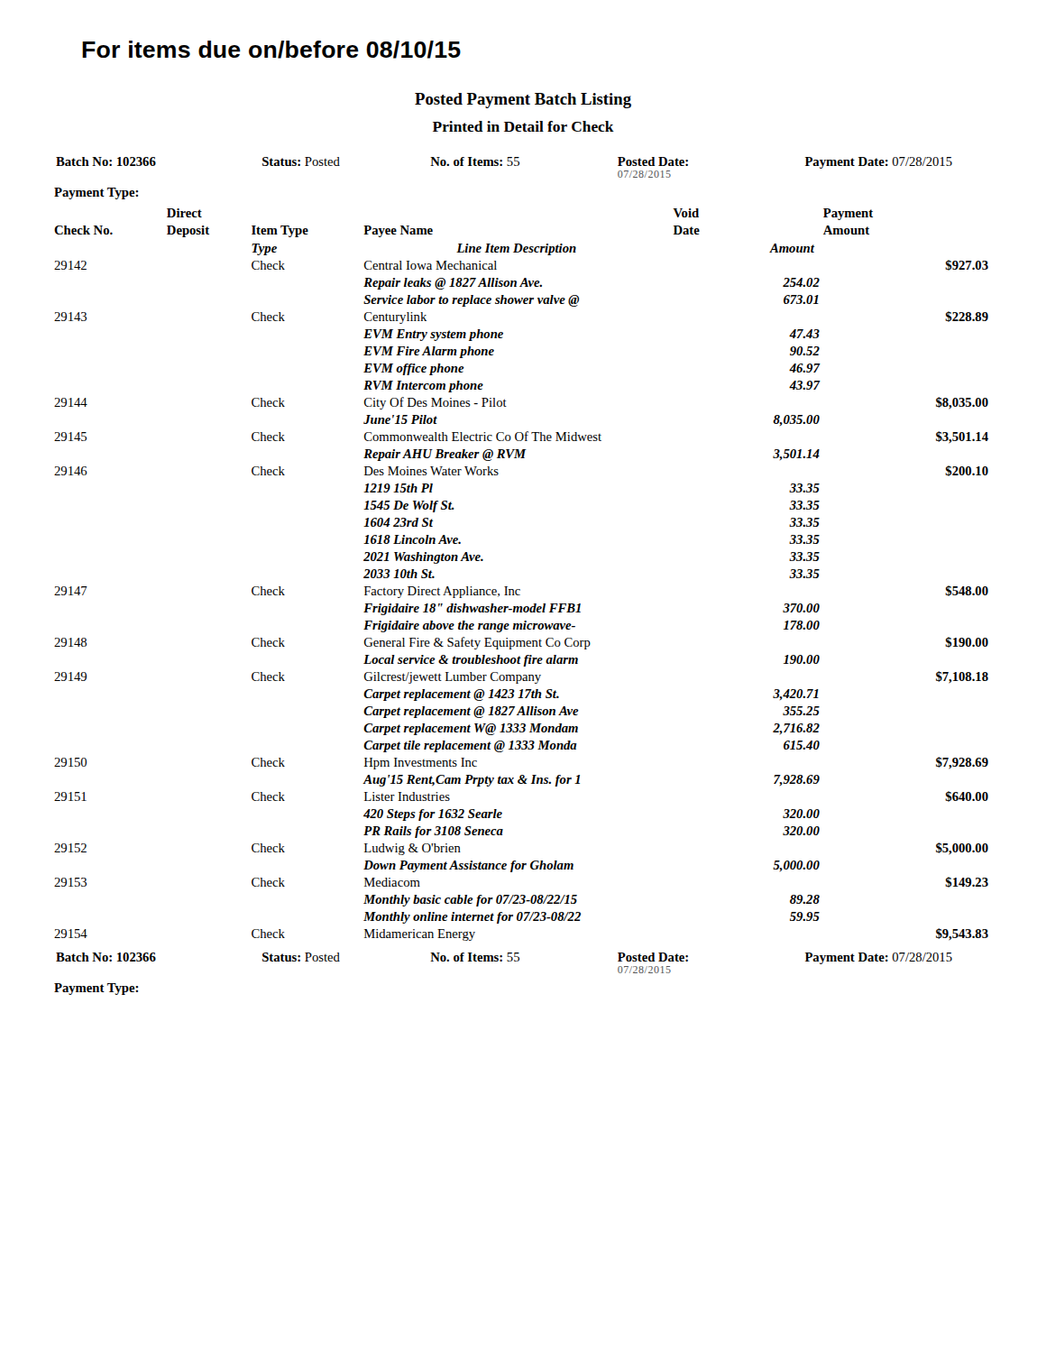For items due on/before 08/10/15
Posted Payment Batch Listing
Printed in Detail for Check
| Batch No: 102366 | Status: Posted | No. of Items: 55 | Posted Date: 07/28/2015 | Payment Date: 07/28/2015 |
Payment Type:
| | Direct | | | Void | Payment |
| --- | --- | --- | --- | --- | --- |
| Check No. | Deposit | Item Type | Payee Name | Date | Amount |
| | | Type | Line Item Description | Amount | |
| 29142 | | Check | Central Iowa Mechanical | | $927.03 |
| | | | Repair leaks @ 1827 Allison Ave. | 254.02 | |
| | | | Service labor to replace shower valve @ | 673.01 | |
| 29143 | | Check | Centurylink | | $228.89 |
| | | | EVM Entry system phone | 47.43 | |
| | | | EVM Fire Alarm phone | 90.52 | |
| | | | EVM office phone | 46.97 | |
| | | | RVM Intercom phone | 43.97 | |
| 29144 | | Check | City Of Des Moines - Pilot | | $8,035.00 |
| | | | June'15 Pilot | 8,035.00 | |
| 29145 | | Check | Commonwealth Electric Co Of The Midwest | | $3,501.14 |
| | | | Repair AHU Breaker @ RVM | 3,501.14 | |
| 29146 | | Check | Des Moines Water Works | | $200.10 |
| | | | 1219 15th Pl | 33.35 | |
| | | | 1545 De Wolf St. | 33.35 | |
| | | | 1604 23rd St | 33.35 | |
| | | | 1618 Lincoln Ave. | 33.35 | |
| | | | 2021 Washington Ave. | 33.35 | |
| | | | 2033 10th St. | 33.35 | |
| 29147 | | Check | Factory Direct Appliance, Inc | | $548.00 |
| | | | Frigidaire 18" dishwasher-model FFB1 | 370.00 | |
| | | | Frigidaire above the range microwave- | 178.00 | |
| 29148 | | Check | General Fire & Safety Equipment Co Corp | | $190.00 |
| | | | Local service & troubleshoot fire alarm | 190.00 | |
| 29149 | | Check | Gilcrest/jewett Lumber Company | | $7,108.18 |
| | | | Carpet replacement @ 1423 17th St. | 3,420.71 | |
| | | | Carpet replacement @ 1827 Allison Ave | 355.25 | |
| | | | Carpet replacement W@ 1333 Mondam | 2,716.82 | |
| | | | Carpet tile replacement @ 1333 Monda | 615.40 | |
| 29150 | | Check | Hpm Investments Inc | | $7,928.69 |
| | | | Aug'15 Rent,Cam Prpty tax & Ins. for 1 | 7,928.69 | |
| 29151 | | Check | Lister Industries | | $640.00 |
| | | | 420 Steps for 1632 Searle | 320.00 | |
| | | | PR Rails for 3108 Seneca | 320.00 | |
| 29152 | | Check | Ludwig & O'brien | | $5,000.00 |
| | | | Down Payment Assistance for Gholam | 5,000.00 | |
| 29153 | | Check | Mediacom | | $149.23 |
| | | | Monthly basic cable for 07/23-08/22/15 | 89.28 | |
| | | | Monthly online internet for 07/23-08/22 | 59.95 | |
| 29154 | | Check | Midamerican Energy | | $9,543.83 |
| Batch No: 102366 | Status: Posted | No. of Items: 55 | Posted Date: 07/28/2015 | Payment Date: 07/28/2015 |
Payment Type: